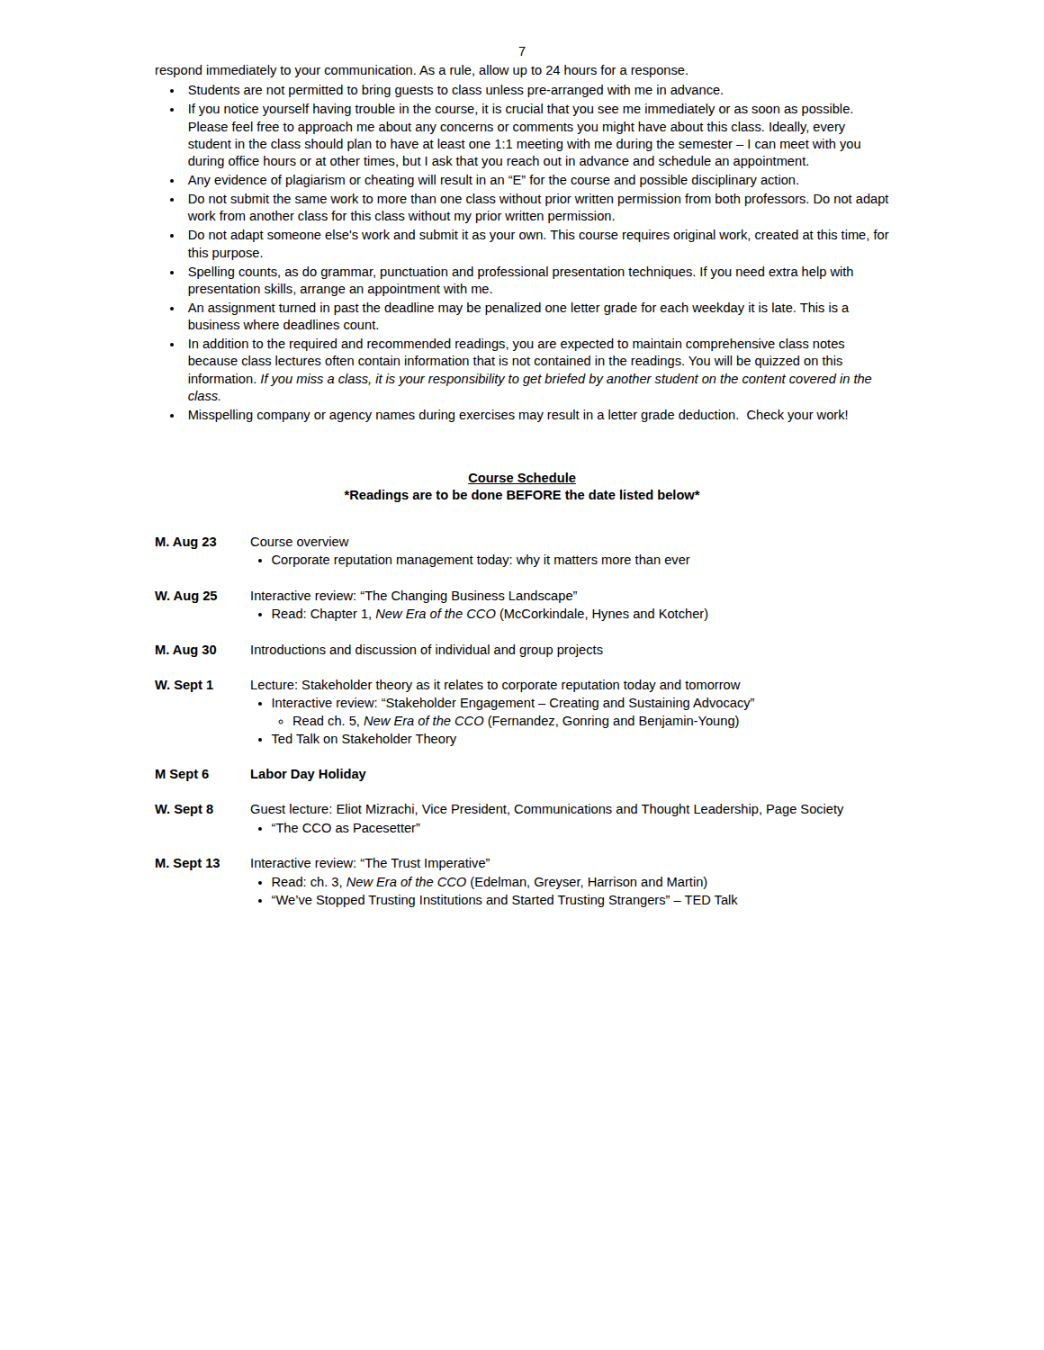7
respond immediately to your communication. As a rule, allow up to 24 hours for a response.
Students are not permitted to bring guests to class unless pre-arranged with me in advance.
If you notice yourself having trouble in the course, it is crucial that you see me immediately or as soon as possible. Please feel free to approach me about any concerns or comments you might have about this class. Ideally, every student in the class should plan to have at least one 1:1 meeting with me during the semester – I can meet with you during office hours or at other times, but I ask that you reach out in advance and schedule an appointment.
Any evidence of plagiarism or cheating will result in an “E” for the course and possible disciplinary action.
Do not submit the same work to more than one class without prior written permission from both professors. Do not adapt work from another class for this class without my prior written permission.
Do not adapt someone else's work and submit it as your own. This course requires original work, created at this time, for this purpose.
Spelling counts, as do grammar, punctuation and professional presentation techniques. If you need extra help with presentation skills, arrange an appointment with me.
An assignment turned in past the deadline may be penalized one letter grade for each weekday it is late. This is a business where deadlines count.
In addition to the required and recommended readings, you are expected to maintain comprehensive class notes because class lectures often contain information that is not contained in the readings. You will be quizzed on this information. If you miss a class, it is your responsibility to get briefed by another student on the content covered in the class.
Misspelling company or agency names during exercises may result in a letter grade deduction. Check your work!
Course Schedule *Readings are to be done BEFORE the date listed below*
| M. Aug 23 | Course overview Corporate reputation management today: why it matters more than ever |
| W. Aug 25 | Interactive review: “The Changing Business Landscape” Read: Chapter 1, New Era of the CCO (McCorkindale, Hynes and Kotcher) |
| M. Aug 30 | Introductions and discussion of individual and group projects |
| W. Sept 1 | Lecture: Stakeholder theory as it relates to corporate reputation today and tomorrow Interactive review: “Stakeholder Engagement – Creating and Sustaining Advocacy” Read ch. 5, New Era of the CCO (Fernandez, Gonring and Benjamin-Young) Ted Talk on Stakeholder Theory |
| M Sept 6 | Labor Day Holiday |
| W. Sept 8 | Guest lecture: Eliot Mizrachi, Vice President, Communications and Thought Leadership, Page Society “The CCO as Pacesetter” |
| M. Sept 13 | Interactive review: “The Trust Imperative” Read: ch. 3, New Era of the CCO (Edelman, Greyser, Harrison and Martin) “We’ve Stopped Trusting Institutions and Started Trusting Strangers” – TED Talk |